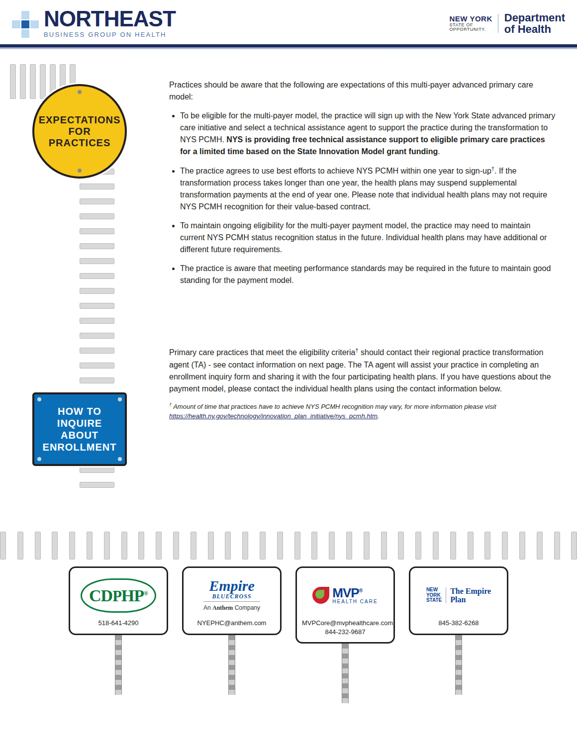NORTHEAST
BUSINESS GROUP ON HEALTH
NEW YORK
State of
Opportunity.
Departmentof Health
EXPECTATIONS
FOR
PRACTICES
HOW TO
INQUIRE
ABOUT
ENROLLMENT
Practices should be aware that the following are expectations of this multi-payer advanced primary care model:
To be eligible for the multi-payer model, the practice will sign up with the New York State advanced primary care initiative and select a technical assistance agent to support the practice during the transformation to NYS PCMH. NYS is providing free technical assistance support to eligible primary care practices for a limited time based on the State Innovation Model grant funding.
The practice agrees to use best efforts to achieve NYS PCMH within one year to sign-up†. If the transformation process takes longer than one year, the health plans may suspend supplemental transformation payments at the end of year one. Please note that individual health plans may not require NYS PCMH recognition for their value-based contract.
To maintain ongoing eligibility for the multi-payer payment model, the practice may need to maintain current NYS PCMH status recognition status in the future. Individual health plans may have additional or different future requirements.
The practice is aware that meeting performance standards may be required in the future to maintain good standing for the payment model.
Primary care practices that meet the eligibility criteria† should contact their regional practice transformation agent (TA) - see contact information on next page. The TA agent will assist your practice in completing an enrollment inquiry form and sharing it with the four participating health plans. If you have questions about the payment model, please contact the individual health plans using the contact information below.
† Amount of time that practices have to achieve NYS PCMH recognition may vary, for more information please visit https://health.ny.gov/technology/innovation_plan_initiative/nys_pcmh.htm.
CDPHP®
518-641-4290
EmpireBLUECROSS
An Anthem Company
NYEPHC@anthem.com
MVP®
HEALTH CARE
MVPCore@mvphealthcare.com
844-232-9687
NEW
YORK
STATE
The Empire
Plan
845-382-6268